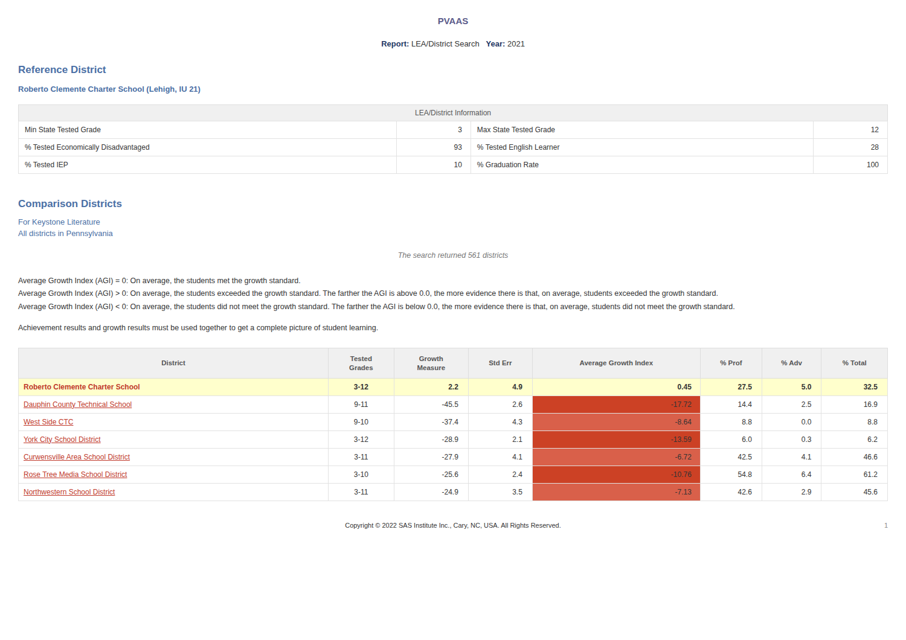PVAAS
Report: LEA/District Search Year: 2021
Reference District
Roberto Clemente Charter School (Lehigh, IU 21)
LEA/District Information
| Min State Tested Grade | 3 | Max State Tested Grade | 12 |
| % Tested Economically Disadvantaged | 93 | % Tested English Learner | 28 |
| % Tested IEP | 10 | % Graduation Rate | 100 |
Comparison Districts
For Keystone Literature
All districts in Pennsylvania
The search returned 561 districts
Average Growth Index (AGI) = 0: On average, the students met the growth standard.
Average Growth Index (AGI) > 0: On average, the students exceeded the growth standard. The farther the AGI is above 0.0, the more evidence there is that, on average, students exceeded the growth standard.
Average Growth Index (AGI) < 0: On average, the students did not meet the growth standard. The farther the AGI is below 0.0, the more evidence there is that, on average, students did not meet the growth standard.
Achievement results and growth results must be used together to get a complete picture of student learning.
| District | Tested Grades | Growth Measure | Std Err | Average Growth Index | % Prof | % Adv | % Total |
| --- | --- | --- | --- | --- | --- | --- | --- |
| Roberto Clemente Charter School | 3-12 | 2.2 | 4.9 | 0.45 | 27.5 | 5.0 | 32.5 |
| Dauphin County Technical School | 9-11 | -45.5 | 2.6 | -17.72 | 14.4 | 2.5 | 16.9 |
| West Side CTC | 9-10 | -37.4 | 4.3 | -8.64 | 8.8 | 0.0 | 8.8 |
| York City School District | 3-12 | -28.9 | 2.1 | -13.59 | 6.0 | 0.3 | 6.2 |
| Curwensville Area School District | 3-11 | -27.9 | 4.1 | -6.72 | 42.5 | 4.1 | 46.6 |
| Rose Tree Media School District | 3-10 | -25.6 | 2.4 | -10.76 | 54.8 | 6.4 | 61.2 |
| Northwestern School District | 3-11 | -24.9 | 3.5 | -7.13 | 42.6 | 2.9 | 45.6 |
Copyright © 2022 SAS Institute Inc., Cary, NC, USA. All Rights Reserved. 1